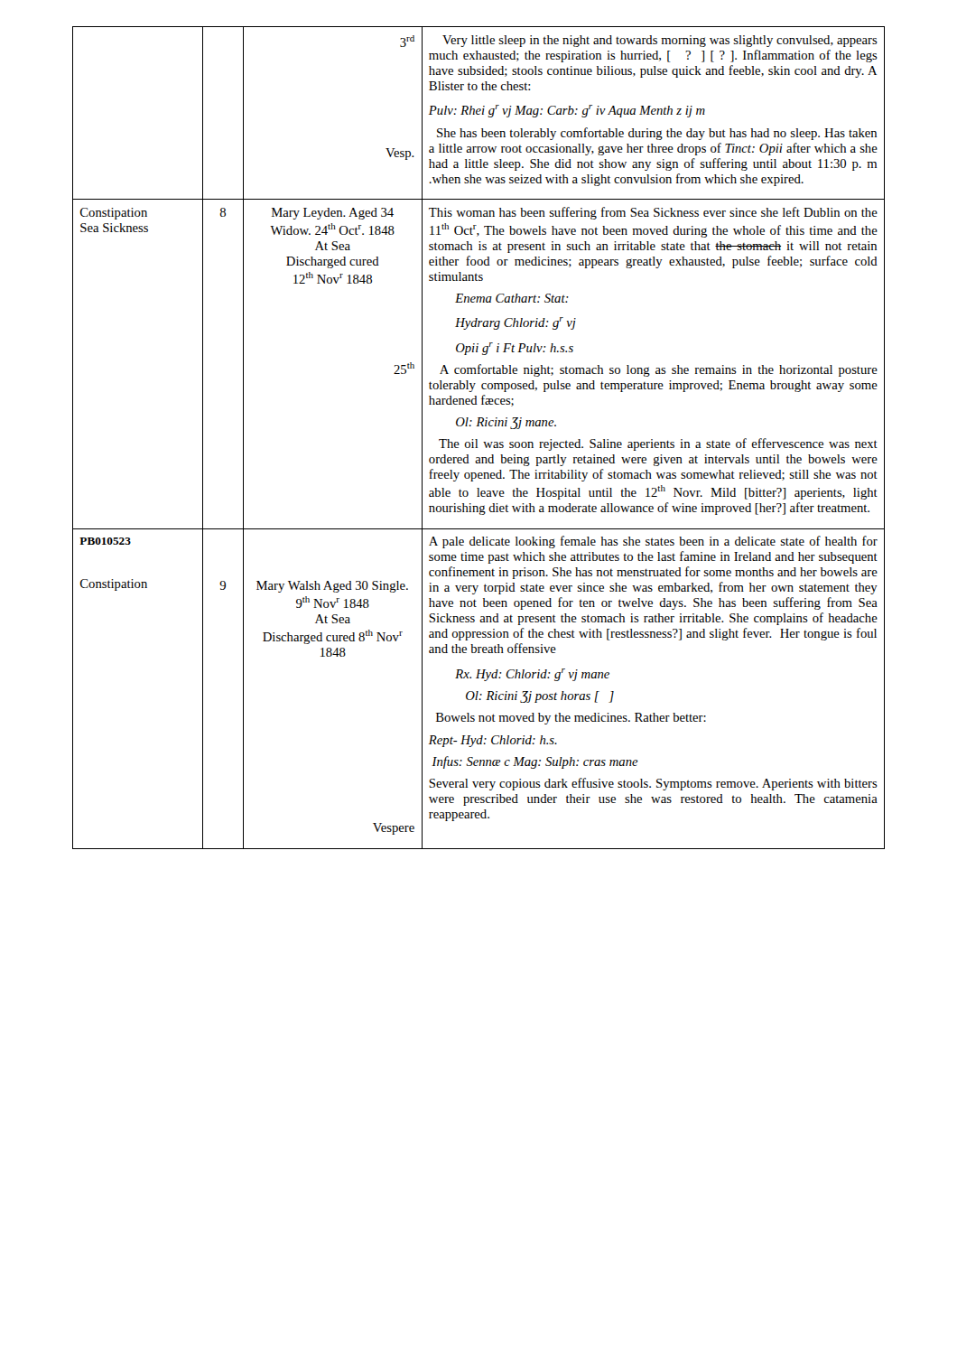| | | 3 rd Vesp. | Very little sleep in the night and towards morning was slightly convulsed, appears much exhausted; the respiration is hurried, [ ? ] [ ? ]. Inflammation of the legs have subsided; stools continue bilious, pulse quick and feeble, skin cool and dry. A Blister to the chest: Pulv: Rhei g r vj Mag: Carb: g r iv Aqua Menth z ij m She has been tolerably comfortable during the day but has had no sleep. Has taken a little arrow root occasionally, gave her three drops of Tinct: Opii after which a she had a little sleep. She did not show any sign of suffering until about 11:30 p. m .when she was seized with a slight convulsion from which she expired. |
| Constipation Sea Sickness | 8 | Mary Leyden. Aged 34 Widow. 24 th Oct r . 1848 At Sea Discharged cured 12 th Nov r 1848 25 th | This woman has been suffering from Sea Sickness ever since she left Dublin on the 11 th Oct r , The bowels have not been moved during the whole of this time and the stomach is at present in such an irritable state that the stomach it will not retain either food or medicines; appears greatly exhausted, pulse feeble; surface cold stimulants Enema Cathart: Stat: Hydrarg Chlorid: g r vj Opii g r i Ft Pulv: h.s.s A comfortable night; stomach so long as she remains in the horizontal posture tolerably composed, pulse and temperature improved; Enema brought away some hardened fæces; Ol: Ricini Ʒj mane. The oil was soon rejected. Saline aperients in a state of effervescence was next ordered and being partly retained were given at intervals until the bowels were freely opened. The irritability of stomach was somewhat relieved; still she was not able to leave the Hospital until the 12 th Novr. Mild [bitter?] aperients, light nourishing diet with a moderate allowance of wine improved [her?] after treatment. |
| PB010523 Constipation | 9 | Mary Walsh Aged 30 Single. 9 th Nov r 1848 At Sea Discharged cured 8 th Nov r 1848 Vespere | A pale delicate looking female has she states been in a delicate state of health for some time past which she attributes to the last famine in Ireland and her subsequent confinement in prison. She has not menstruated for some months and her bowels are in a very torpid state ever since she was embarked, from her own statement they have not been opened for ten or twelve days. She has been suffering from Sea Sickness and at present the stomach is rather irritable. She complains of headache and oppression of the chest with [restlessness?] and slight fever. Her tongue is foul and the breath offensive Rx. Hyd: Chlorid: g r vj mane Ol: Ricini Ʒj post horas [ ] Bowels not moved by the medicines. Rather better: Rept- Hyd: Chlorid: h.s. Infus: Sennæ c Mag: Sulph: cras mane Several very copious dark effusive stools. Symptoms remove. Aperients with bitters were prescribed under their use she was restored to health. The catamenia reappeared. |